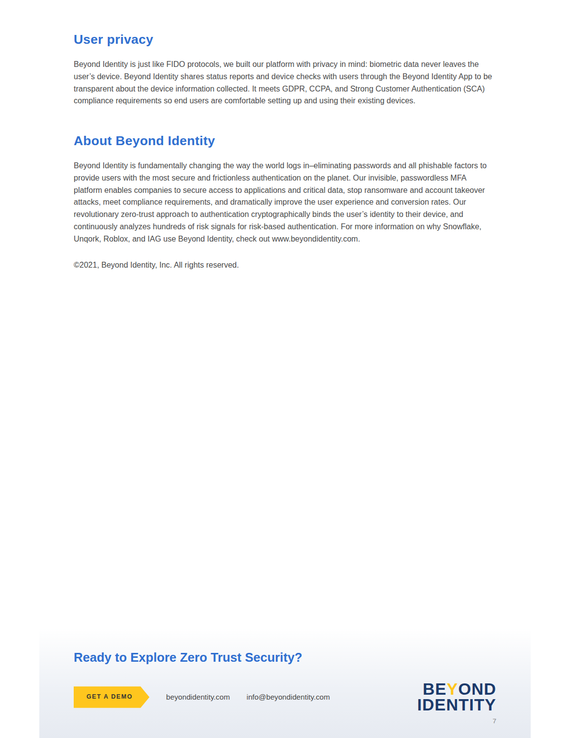User privacy
Beyond Identity is just like FIDO protocols, we built our platform with privacy in mind: biometric data never leaves the user’s device. Beyond Identity shares status reports and device checks with users through the Beyond Identity App to be transparent about the device information collected. It meets GDPR, CCPA, and Strong Customer Authentication (SCA) compliance requirements so end users are comfortable setting up and using their existing devices.
About Beyond Identity
Beyond Identity is fundamentally changing the way the world logs in–eliminating passwords and all phishable factors to provide users with the most secure and frictionless authentication on the planet. Our invisible, passwordless MFA platform enables companies to secure access to applications and critical data, stop ransomware and account takeover attacks, meet compliance requirements, and dramatically improve the user experience and conversion rates. Our revolutionary zero-trust approach to authentication cryptographically binds the user’s identity to their device, and continuously analyzes hundreds of risk signals for risk-based authentication. For more information on why Snowflake, Unqork, Roblox, and IAG use Beyond Identity, check out www.beyondidentity.com.
©2021, Beyond Identity, Inc. All rights reserved.
Ready to Explore Zero Trust Security?
GET A DEMO
beyondidentity.com info@beyondidentity.com
BEYOND IDENTITY
7